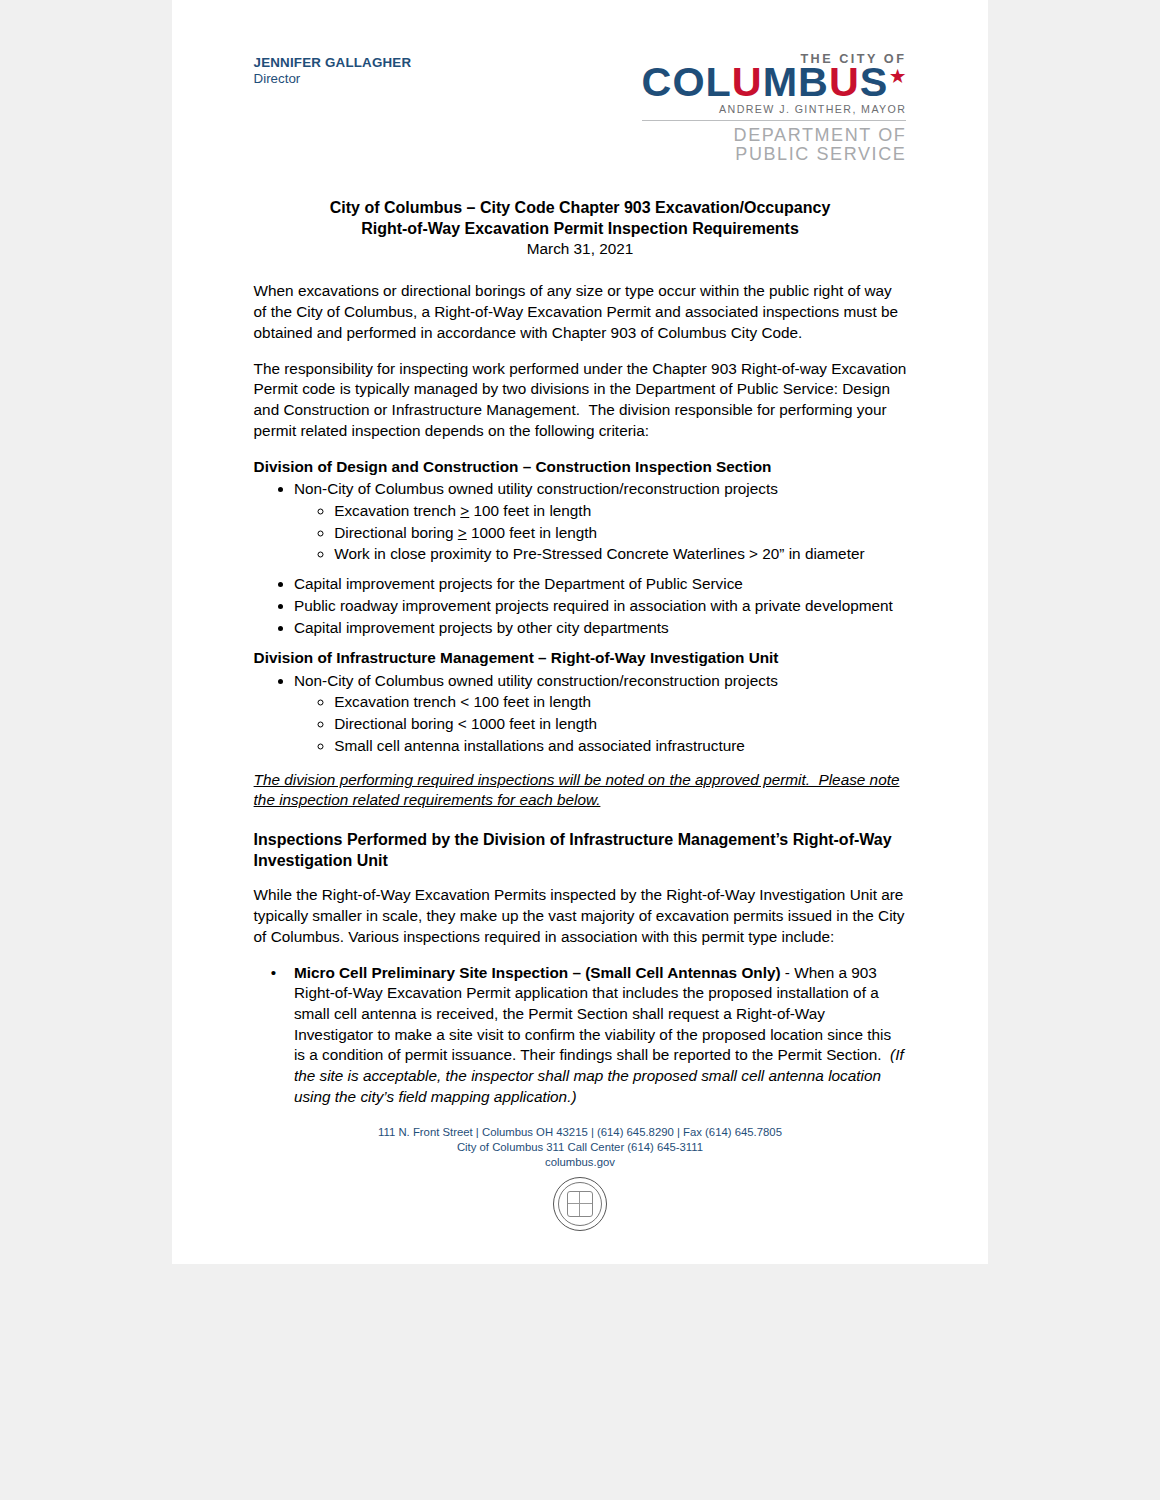JENNIFER GALLAGHER
Director
THE CITY OF
COLUMBUS★
ANDREW J. GINTHER, MAYOR
DEPARTMENT OF
PUBLIC SERVICE
City of Columbus – City Code Chapter 903 Excavation/Occupancy
Right-of-Way Excavation Permit Inspection Requirements
March 31, 2021
When excavations or directional borings of any size or type occur within the public right of way of the City of Columbus, a Right-of-Way Excavation Permit and associated inspections must be obtained and performed in accordance with Chapter 903 of Columbus City Code.
The responsibility for inspecting work performed under the Chapter 903 Right-of-way Excavation Permit code is typically managed by two divisions in the Department of Public Service: Design and Construction or Infrastructure Management. The division responsible for performing your permit related inspection depends on the following criteria:
Division of Design and Construction – Construction Inspection Section
Non-City of Columbus owned utility construction/reconstruction projects
Excavation trench > 100 feet in length
Directional boring > 1000 feet in length
Work in close proximity to Pre-Stressed Concrete Waterlines > 20” in diameter
Capital improvement projects for the Department of Public Service
Public roadway improvement projects required in association with a private development
Capital improvement projects by other city departments
Division of Infrastructure Management – Right-of-Way Investigation Unit
Non-City of Columbus owned utility construction/reconstruction projects
Excavation trench < 100 feet in length
Directional boring < 1000 feet in length
Small cell antenna installations and associated infrastructure
The division performing required inspections will be noted on the approved permit. Please note the inspection related requirements for each below.
Inspections Performed by the Division of Infrastructure Management’s Right-of-Way Investigation Unit
While the Right-of-Way Excavation Permits inspected by the Right-of-Way Investigation Unit are typically smaller in scale, they make up the vast majority of excavation permits issued in the City of Columbus. Various inspections required in association with this permit type include:
Micro Cell Preliminary Site Inspection – (Small Cell Antennas Only) - When a 903 Right-of-Way Excavation Permit application that includes the proposed installation of a small cell antenna is received, the Permit Section shall request a Right-of-Way Investigator to make a site visit to confirm the viability of the proposed location since this is a condition of permit issuance. Their findings shall be reported to the Permit Section. (If the site is acceptable, the inspector shall map the proposed small cell antenna location using the city’s field mapping application.)
111 N. Front Street | Columbus OH 43215 | (614) 645.8290 | Fax (614) 645.7805
City of Columbus 311 Call Center (614) 645-3111
columbus.gov